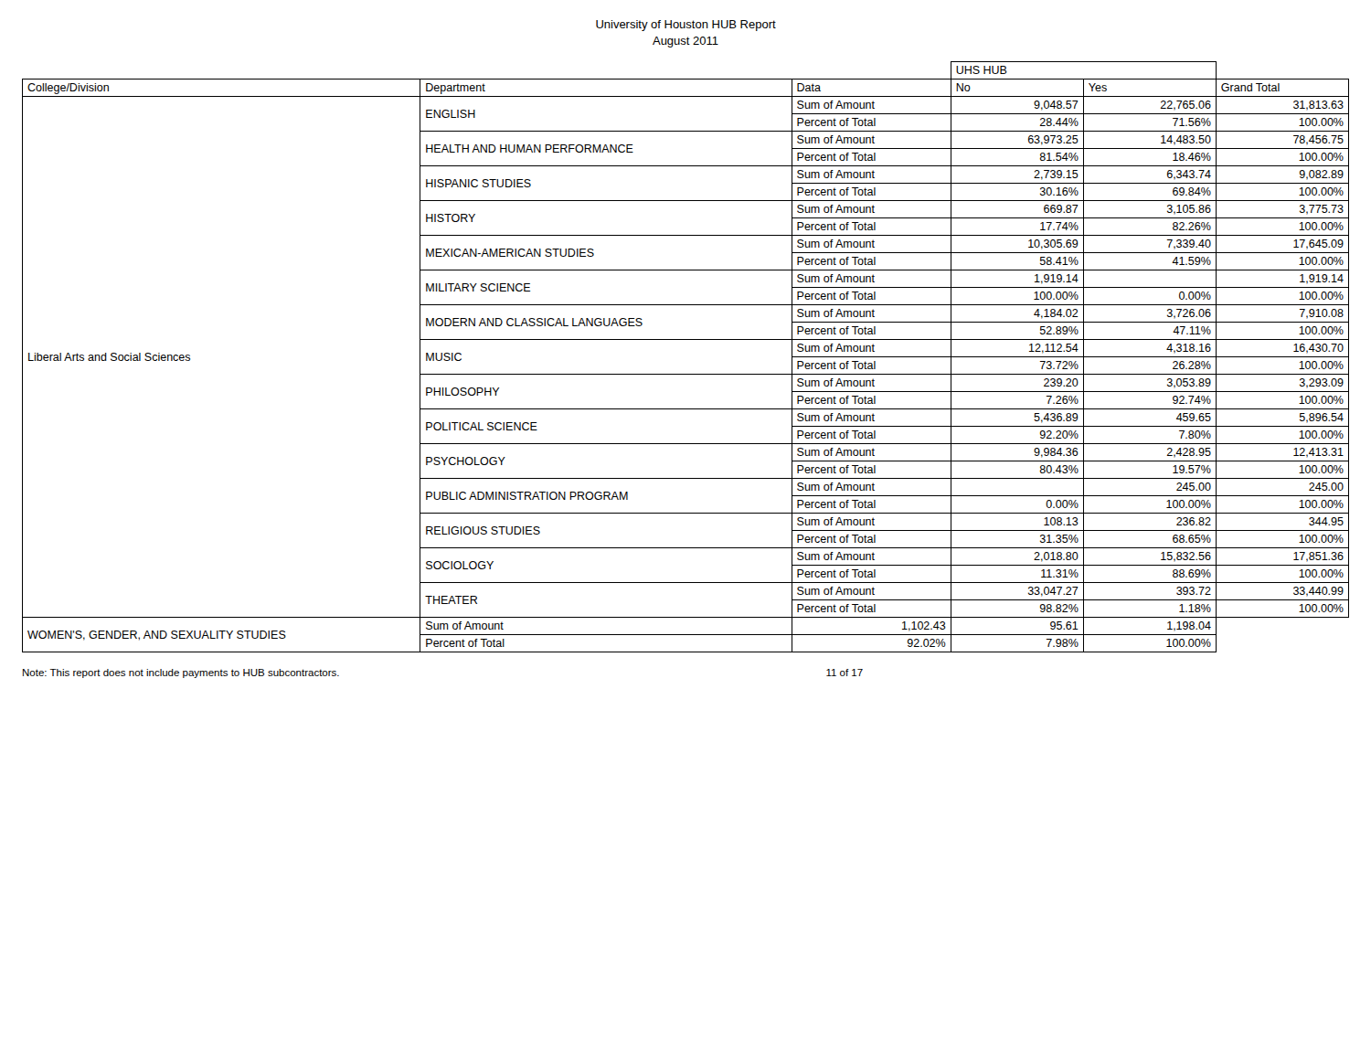University of Houston HUB Report
August 2011
| | | | UHS HUB | |
| --- | --- | --- | --- | --- |
| College/Division | Department | Data | No | Yes | Grand Total |
| Liberal Arts and Social Sciences | ENGLISH | Sum of Amount | 9,048.57 | 22,765.06 | 31,813.63 |
| Percent of Total | 28.44% | 71.56% | 100.00% |
| HEALTH AND HUMAN PERFORMANCE | Sum of Amount | 63,973.25 | 14,483.50 | 78,456.75 |
| Percent of Total | 81.54% | 18.46% | 100.00% |
| HISPANIC STUDIES | Sum of Amount | 2,739.15 | 6,343.74 | 9,082.89 |
| Percent of Total | 30.16% | 69.84% | 100.00% |
| HISTORY | Sum of Amount | 669.87 | 3,105.86 | 3,775.73 |
| Percent of Total | 17.74% | 82.26% | 100.00% |
| MEXICAN-AMERICAN STUDIES | Sum of Amount | 10,305.69 | 7,339.40 | 17,645.09 |
| Percent of Total | 58.41% | 41.59% | 100.00% |
| MILITARY SCIENCE | Sum of Amount | 1,919.14 | | 1,919.14 |
| Percent of Total | 100.00% | 0.00% | 100.00% |
| MODERN AND CLASSICAL LANGUAGES | Sum of Amount | 4,184.02 | 3,726.06 | 7,910.08 |
| Percent of Total | 52.89% | 47.11% | 100.00% |
| MUSIC | Sum of Amount | 12,112.54 | 4,318.16 | 16,430.70 |
| Percent of Total | 73.72% | 26.28% | 100.00% |
| PHILOSOPHY | Sum of Amount | 239.20 | 3,053.89 | 3,293.09 |
| Percent of Total | 7.26% | 92.74% | 100.00% |
| POLITICAL SCIENCE | Sum of Amount | 5,436.89 | 459.65 | 5,896.54 |
| Percent of Total | 92.20% | 7.80% | 100.00% |
| PSYCHOLOGY | Sum of Amount | 9,984.36 | 2,428.95 | 12,413.31 |
| Percent of Total | 80.43% | 19.57% | 100.00% |
| PUBLIC ADMINISTRATION PROGRAM | Sum of Amount | | 245.00 | 245.00 |
| Percent of Total | 0.00% | 100.00% | 100.00% |
| RELIGIOUS STUDIES | Sum of Amount | 108.13 | 236.82 | 344.95 |
| Percent of Total | 31.35% | 68.65% | 100.00% |
| SOCIOLOGY | Sum of Amount | 2,018.80 | 15,832.56 | 17,851.36 |
| Percent of Total | 11.31% | 88.69% | 100.00% |
| THEATER | Sum of Amount | 33,047.27 | 393.72 | 33,440.99 |
| Percent of Total | 98.82% | 1.18% | 100.00% |
| WOMEN'S, GENDER, AND SEXUALITY STUDIES | Sum of Amount | 1,102.43 | 95.61 | 1,198.04 |
| Percent of Total | 92.02% | 7.98% | 100.00% |
Note: This report does not include payments to HUB subcontractors.
11 of 17